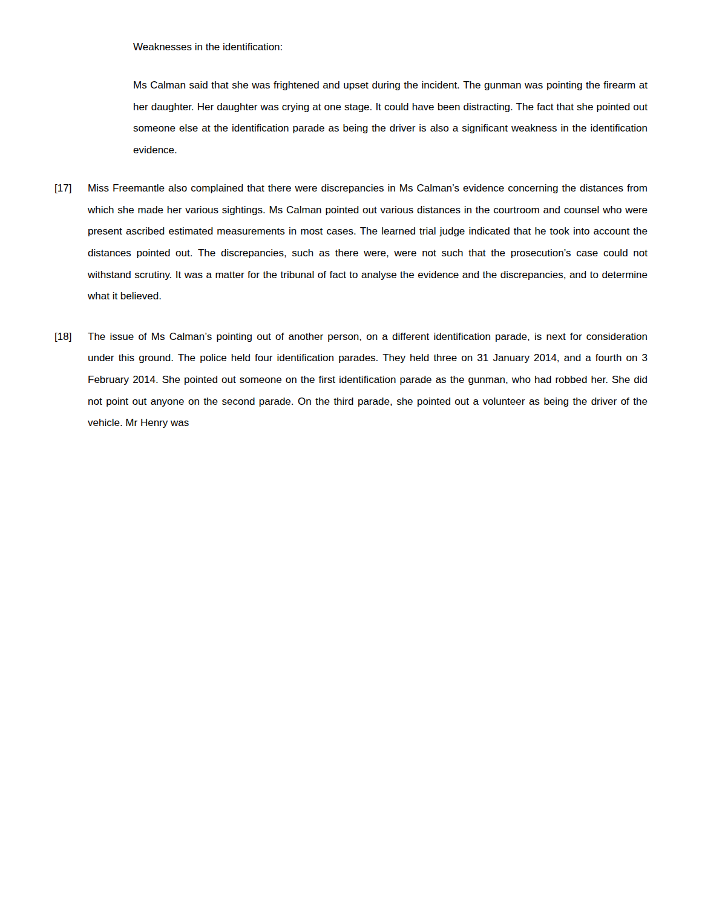Weaknesses in the identification:
Ms Calman said that she was frightened and upset during the incident. The gunman was pointing the firearm at her daughter. Her daughter was crying at one stage. It could have been distracting. The fact that she pointed out someone else at the identification parade as being the driver is also a significant weakness in the identification evidence.
[17] Miss Freemantle also complained that there were discrepancies in Ms Calman’s evidence concerning the distances from which she made her various sightings. Ms Calman pointed out various distances in the courtroom and counsel who were present ascribed estimated measurements in most cases. The learned trial judge indicated that he took into account the distances pointed out. The discrepancies, such as there were, were not such that the prosecution’s case could not withstand scrutiny. It was a matter for the tribunal of fact to analyse the evidence and the discrepancies, and to determine what it believed.
[18] The issue of Ms Calman’s pointing out of another person, on a different identification parade, is next for consideration under this ground. The police held four identification parades. They held three on 31 January 2014, and a fourth on 3 February 2014. She pointed out someone on the first identification parade as the gunman, who had robbed her. She did not point out anyone on the second parade. On the third parade, she pointed out a volunteer as being the driver of the vehicle. Mr Henry was